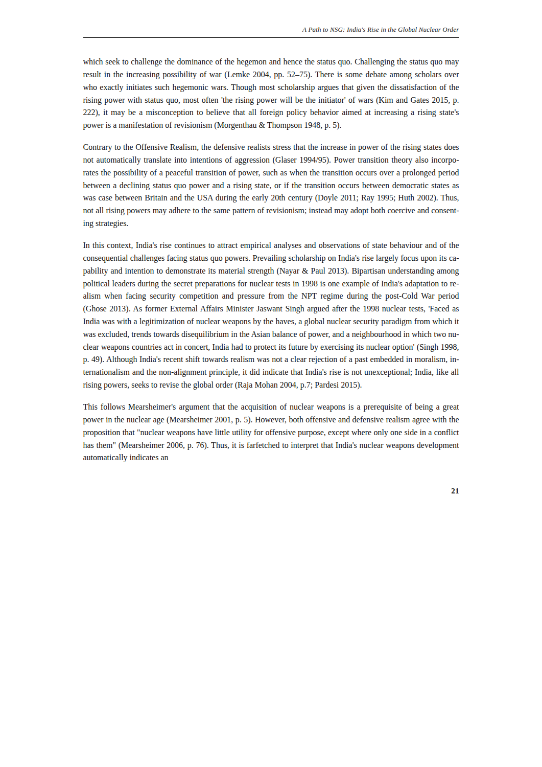A Path to NSG: India's Rise in the Global Nuclear Order
which seek to challenge the dominance of the hegemon and hence the status quo. Challenging the status quo may result in the increasing possibility of war (Lemke 2004, pp. 52–75). There is some debate among scholars over who exactly initiates such hegemonic wars. Though most scholarship argues that given the dissatisfaction of the rising power with status quo, most often 'the rising power will be the initiator' of wars (Kim and Gates 2015, p. 222), it may be a misconception to believe that all foreign policy behavior aimed at increasing a rising state's power is a manifestation of revisionism (Morgenthau & Thompson 1948, p. 5).
Contrary to the Offensive Realism, the defensive realists stress that the increase in power of the rising states does not automatically translate into intentions of aggression (Glaser 1994/95). Power transition theory also incorporates the possibility of a peaceful transition of power, such as when the transition occurs over a prolonged period between a declining status quo power and a rising state, or if the transition occurs between democratic states as was case between Britain and the USA during the early 20th century (Doyle 2011; Ray 1995; Huth 2002). Thus, not all rising powers may adhere to the same pattern of revisionism; instead may adopt both coercive and consenting strategies.
In this context, India's rise continues to attract empirical analyses and observations of state behaviour and of the consequential challenges facing status quo powers. Prevailing scholarship on India's rise largely focus upon its capability and intention to demonstrate its material strength (Nayar & Paul 2013). Bipartisan understanding among political leaders during the secret preparations for nuclear tests in 1998 is one example of India's adaptation to realism when facing security competition and pressure from the NPT regime during the post-Cold War period (Ghose 2013). As former External Affairs Minister Jaswant Singh argued after the 1998 nuclear tests, 'Faced as India was with a legitimization of nuclear weapons by the haves, a global nuclear security paradigm from which it was excluded, trends towards disequilibrium in the Asian balance of power, and a neighbourhood in which two nuclear weapons countries act in concert, India had to protect its future by exercising its nuclear option' (Singh 1998, p. 49). Although India's recent shift towards realism was not a clear rejection of a past embedded in moralism, internationalism and the non-alignment principle, it did indicate that India's rise is not unexceptional; India, like all rising powers, seeks to revise the global order (Raja Mohan 2004, p.7; Pardesi 2015).
This follows Mearsheimer's argument that the acquisition of nuclear weapons is a prerequisite of being a great power in the nuclear age (Mearsheimer 2001, p. 5). However, both offensive and defensive realism agree with the proposition that "nuclear weapons have little utility for offensive purpose, except where only one side in a conflict has them" (Mearsheimer 2006, p. 76). Thus, it is farfetched to interpret that India's nuclear weapons development automatically indicates an
21